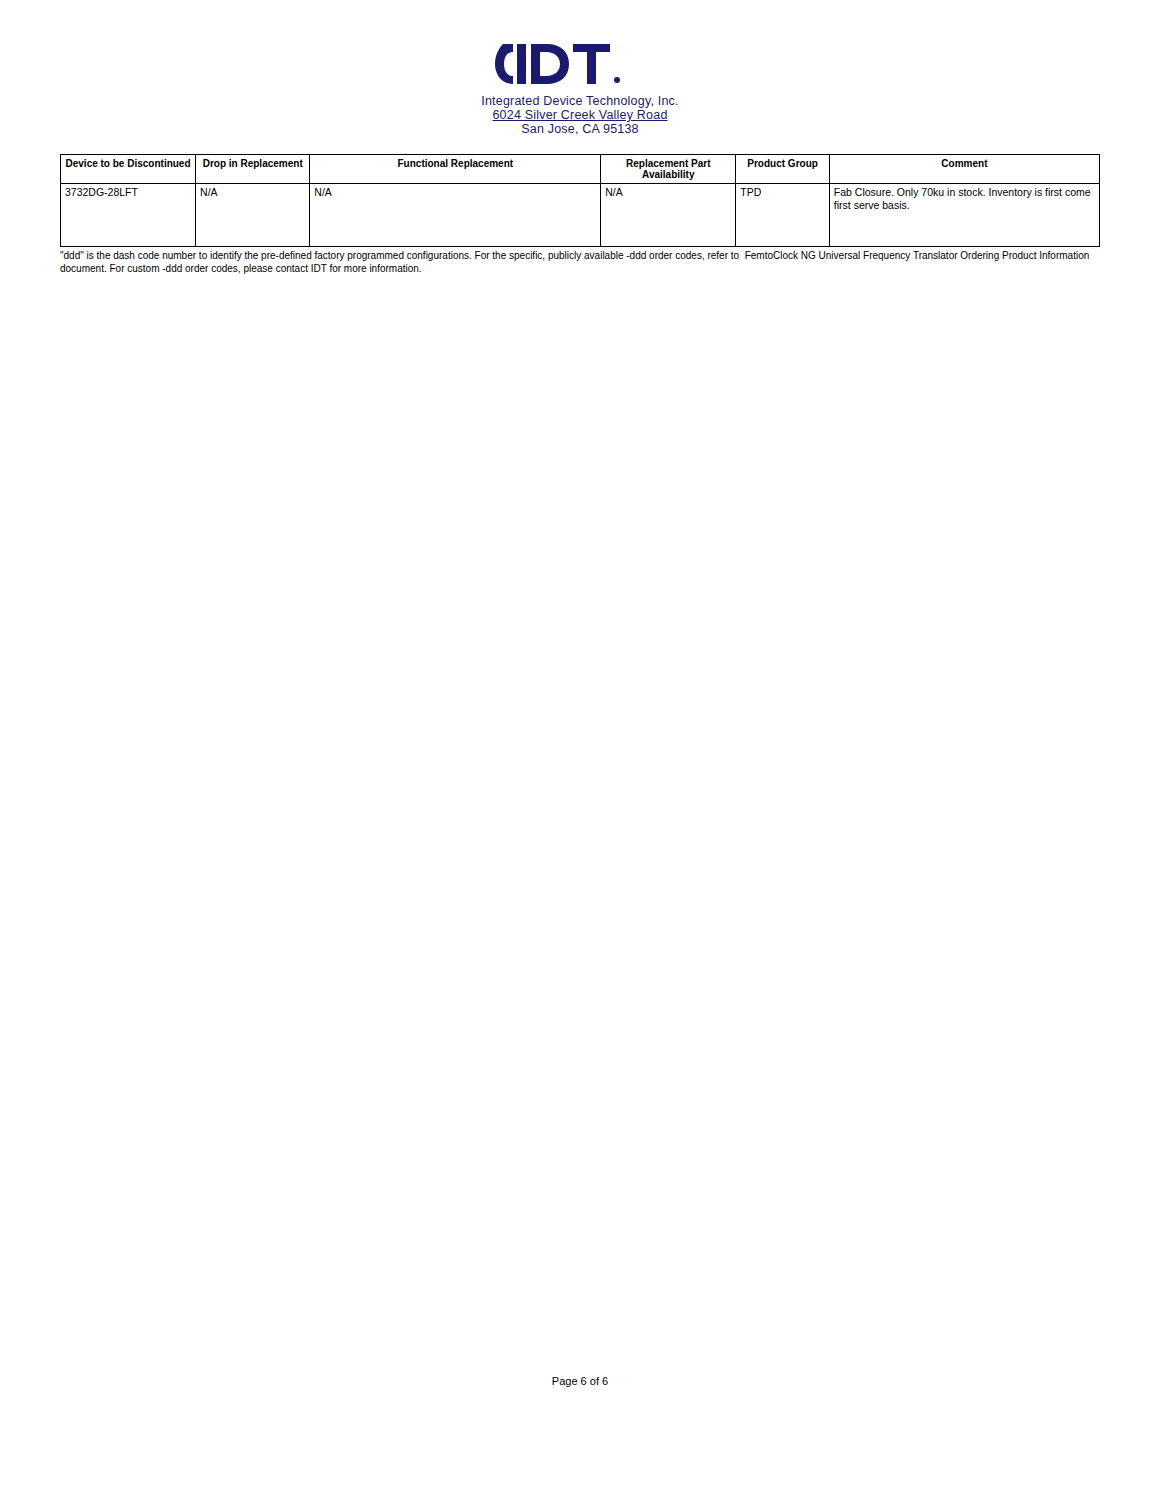Integrated Device Technology, Inc.
6024 Silver Creek Valley Road
San Jose, CA 95138
| Device to be Discontinued | Drop in Replacement | Functional Replacement | Replacement Part Availability | Product Group | Comment |
| --- | --- | --- | --- | --- | --- |
| 3732DG-28LFT | N/A | N/A | N/A | TPD | Fab Closure. Only 70ku in stock. Inventory is first come first serve basis. |
"ddd" is the dash code number to identify the pre-defined factory programmed configurations. For the specific, publicly available -ddd order codes, refer to FemtoClock NG Universal Frequency Translator Ordering Product Information document. For custom -ddd order codes, please contact IDT for more information.
Page 6 of 6